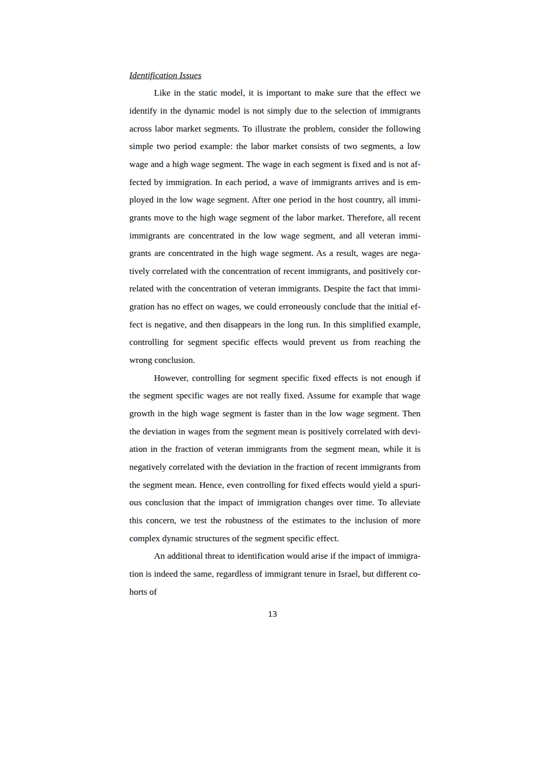Identification Issues
Like in the static model, it is important to make sure that the effect we identify in the dynamic model is not simply due to the selection of immigrants across labor market segments. To illustrate the problem, consider the following simple two period example: the labor market consists of two segments, a low wage and a high wage segment. The wage in each segment is fixed and is not affected by immigration. In each period, a wave of immigrants arrives and is employed in the low wage segment. After one period in the host country, all immigrants move to the high wage segment of the labor market. Therefore, all recent immigrants are concentrated in the low wage segment, and all veteran immigrants are concentrated in the high wage segment. As a result, wages are negatively correlated with the concentration of recent immigrants, and positively correlated with the concentration of veteran immigrants. Despite the fact that immigration has no effect on wages, we could erroneously conclude that the initial effect is negative, and then disappears in the long run. In this simplified example, controlling for segment specific effects would prevent us from reaching the wrong conclusion.
However, controlling for segment specific fixed effects is not enough if the segment specific wages are not really fixed. Assume for example that wage growth in the high wage segment is faster than in the low wage segment. Then the deviation in wages from the segment mean is positively correlated with deviation in the fraction of veteran immigrants from the segment mean, while it is negatively correlated with the deviation in the fraction of recent immigrants from the segment mean. Hence, even controlling for fixed effects would yield a spurious conclusion that the impact of immigration changes over time. To alleviate this concern, we test the robustness of the estimates to the inclusion of more complex dynamic structures of the segment specific effect.
An additional threat to identification would arise if the impact of immigration is indeed the same, regardless of immigrant tenure in Israel, but different cohorts of
13